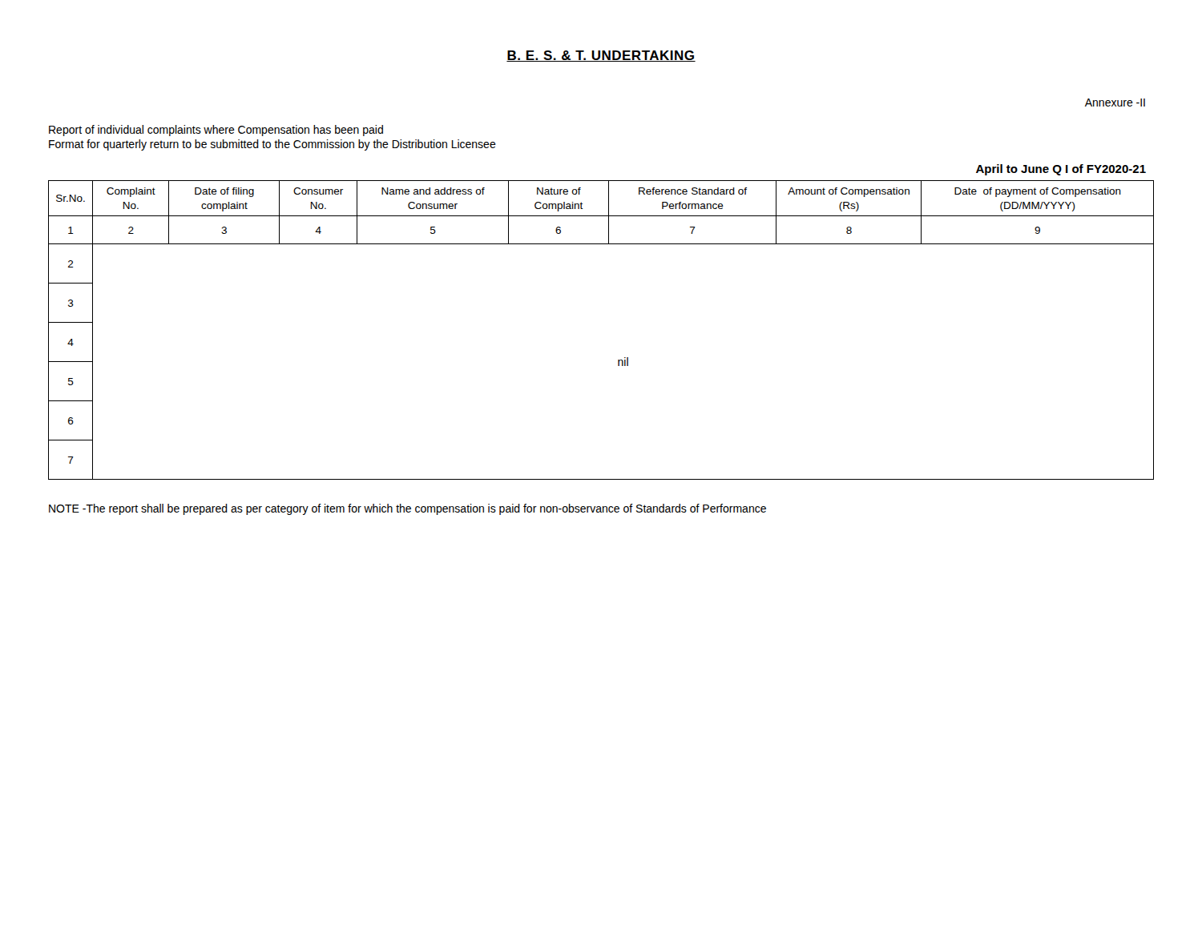B. E. S. & T. UNDERTAKING
Annexure -II
Report of individual complaints where Compensation has been paid
Format for quarterly return to be submitted to the Commission by the Distribution Licensee
April to June Q I of FY2020-21
| Sr.No. | Complaint No. | Date of filing complaint | Consumer No. | Name and address of Consumer | Nature of Complaint | Reference Standard of Performance | Amount of Compensation (Rs) | Date of payment of Compensation (DD/MM/YYYY) |
| --- | --- | --- | --- | --- | --- | --- | --- | --- |
| 1 | 2 | 3 | 4 | 5 | 6 | 7 | 8 | 9 |
| 2 | nil |
| 3 |
| 4 |
| 5 |
| 6 |
| 7 |
NOTE -The report shall be prepared as per category of item for which the compensation is paid for non-observance of Standards of Performance